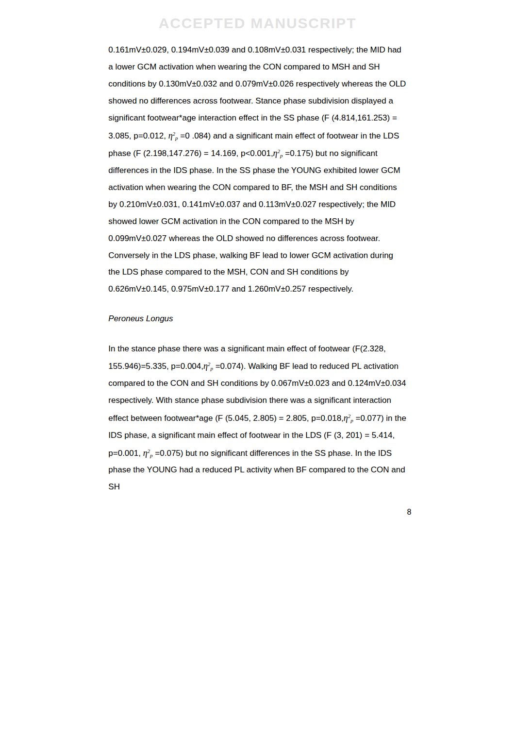ACCEPTED MANUSCRIPT
0.161mV±0.029, 0.194mV±0.039 and 0.108mV±0.031 respectively; the MID had a lower GCM activation when wearing the CON compared to MSH and SH conditions by 0.130mV±0.032 and 0.079mV±0.026 respectively whereas the OLD showed no differences across footwear. Stance phase subdivision displayed a significant footwear*age interaction effect in the SS phase (F (4.814,161.253) = 3.085, p=0.012, η2p =0 .084) and a significant main effect of footwear in the LDS phase (F (2.198,147.276) = 14.169, p<0.001,η2p =0.175) but no significant differences in the IDS phase. In the SS phase the YOUNG exhibited lower GCM activation when wearing the CON compared to BF, the MSH and SH conditions by 0.210mV±0.031, 0.141mV±0.037 and 0.113mV±0.027 respectively; the MID showed lower GCM activation in the CON compared to the MSH by 0.099mV±0.027 whereas the OLD showed no differences across footwear. Conversely in the LDS phase, walking BF lead to lower GCM activation during the LDS phase compared to the MSH, CON and SH conditions by 0.626mV±0.145, 0.975mV±0.177 and 1.260mV±0.257 respectively.
Peroneus Longus
In the stance phase there was a significant main effect of footwear (F(2.328, 155.946)=5.335, p=0.004,η2p =0.074). Walking BF lead to reduced PL activation compared to the CON and SH conditions by 0.067mV±0.023 and 0.124mV±0.034 respectively. With stance phase subdivision there was a significant interaction effect between footwear*age (F (5.045, 2.805) = 2.805, p=0.018,η2p =0.077) in the IDS phase, a significant main effect of footwear in the LDS (F (3, 201) = 5.414, p=0.001, η2p =0.075) but no significant differences in the SS phase. In the IDS phase the YOUNG had a reduced PL activity when BF compared to the CON and SH
8